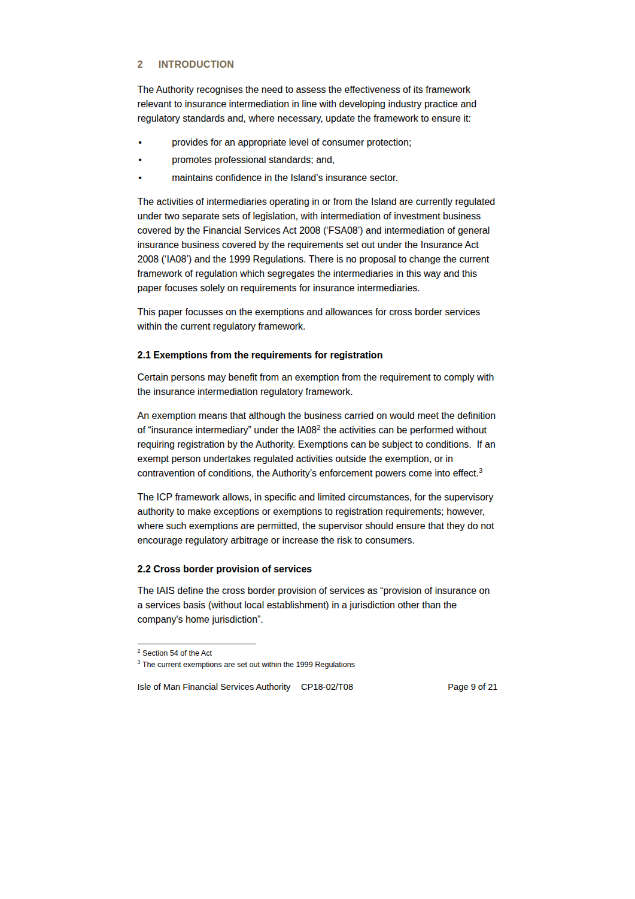2 INTRODUCTION
The Authority recognises the need to assess the effectiveness of its framework relevant to insurance intermediation in line with developing industry practice and regulatory standards and, where necessary, update the framework to ensure it:
provides for an appropriate level of consumer protection;
promotes professional standards; and,
maintains confidence in the Island’s insurance sector.
The activities of intermediaries operating in or from the Island are currently regulated under two separate sets of legislation, with intermediation of investment business covered by the Financial Services Act 2008 (‘FSA08’) and intermediation of general insurance business covered by the requirements set out under the Insurance Act 2008 (‘IA08’) and the 1999 Regulations. There is no proposal to change the current framework of regulation which segregates the intermediaries in this way and this paper focuses solely on requirements for insurance intermediaries.
This paper focusses on the exemptions and allowances for cross border services within the current regulatory framework.
2.1 Exemptions from the requirements for registration
Certain persons may benefit from an exemption from the requirement to comply with the insurance intermediation regulatory framework.
An exemption means that although the business carried on would meet the definition of “insurance intermediary” under the IA082 the activities can be performed without requiring registration by the Authority. Exemptions can be subject to conditions. If an exempt person undertakes regulated activities outside the exemption, or in contravention of conditions, the Authority’s enforcement powers come into effect.3
The ICP framework allows, in specific and limited circumstances, for the supervisory authority to make exceptions or exemptions to registration requirements; however, where such exemptions are permitted, the supervisor should ensure that they do not encourage regulatory arbitrage or increase the risk to consumers.
2.2 Cross border provision of services
The IAIS define the cross border provision of services as “provision of insurance on a services basis (without local establishment) in a jurisdiction other than the company's home jurisdiction”.
2 Section 54 of the Act
3 The current exemptions are set out within the 1999 Regulations
Isle of Man Financial Services Authority CP18-02/T08 Page 9 of 21